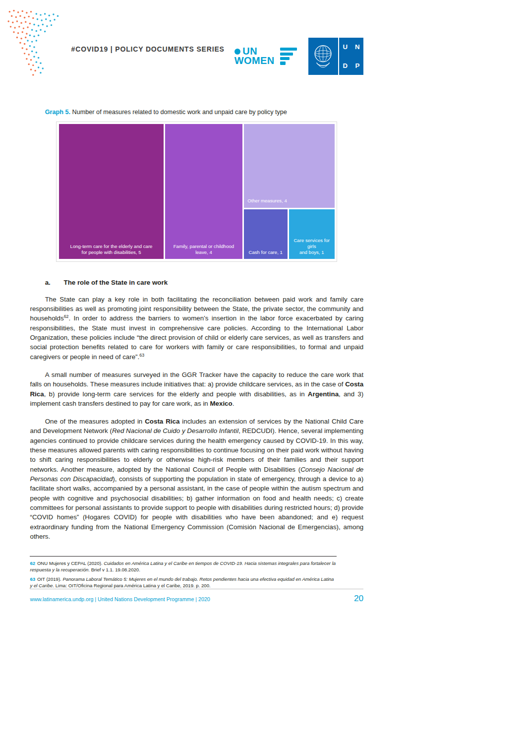#COVID19 | POLICY DOCUMENTS SERIES
UN
WOMEN
UNDP
Graph 5. Number of measures related to domestic work and unpaid care by policy type
Long-term care for the elderly and care
for people with disabilities, 5
Family, parental or childhood
leave, 4
Other measures, 4
Cash for care, 1
Care services for girls
and boys, 1
a. The role of the State in care work
The State can play a key role in both facilitating the reconciliation between paid work and family care responsibilities as well as promoting joint responsibility between the State, the private sector, the community and households62. In order to address the barriers to women’s insertion in the labor force exacerbated by caring responsibilities, the State must invest in comprehensive care policies. According to the International Labor Organization, these policies include “the direct provision of child or elderly care services, as well as transfers and social protection benefits related to care for workers with family or care responsibilities, to formal and unpaid caregivers or people in need of care”.63
A small number of measures surveyed in the GGR Tracker have the capacity to reduce the care work that falls on households. These measures include initiatives that: a) provide childcare services, as in the case of Costa Rica, b) provide long-term care services for the elderly and people with disabilities, as in Argentina, and 3) implement cash transfers destined to pay for care work, as in Mexico.
One of the measures adopted in Costa Rica includes an extension of services by the National Child Care and Development Network (Red Nacional de Cuido y Desarrollo Infantil, REDCUDI). Hence, several implementing agencies continued to provide childcare services during the health emergency caused by COVID-19. In this way, these measures allowed parents with caring responsibilities to continue focusing on their paid work without having to shift caring responsibilities to elderly or otherwise high-risk members of their families and their support networks. Another measure, adopted by the National Council of People with Disabilities (Consejo Nacional de Personas con Discapacidad), consists of supporting the population in state of emergency, through a device to a) facilitate short walks, accompanied by a personal assistant, in the case of people within the autism spectrum and people with cognitive and psychosocial disabilities; b) gather information on food and health needs; c) create committees for personal assistants to provide support to people with disabilities during restricted hours; d) provide “COVID homes” (Hogares COVID) for people with disabilities who have been abandoned; and e) request extraordinary funding from the National Emergency Commission (Comisión Nacional de Emergencias), among others.
62 ONU Mujeres y CEPAL (2020). Cuidados en América Latina y el Caribe en tiempos de COVID-19. Hacia sistemas integrales para fortalecer la respuesta y la recuperación. Brief v 1.1. 19.08.2020.
63 OIT (2019). Panorama Laboral Temático 5: Mujeres en el mundo del trabajo. Retos pendientes hacia una efectiva equidad en América Latina y el Caribe. Lima: OIT/Oficina Regional para América Latina y el Caribe, 2019. p. 200.
www.latinamerica.undp.org | United Nations Development Programme | 2020
20